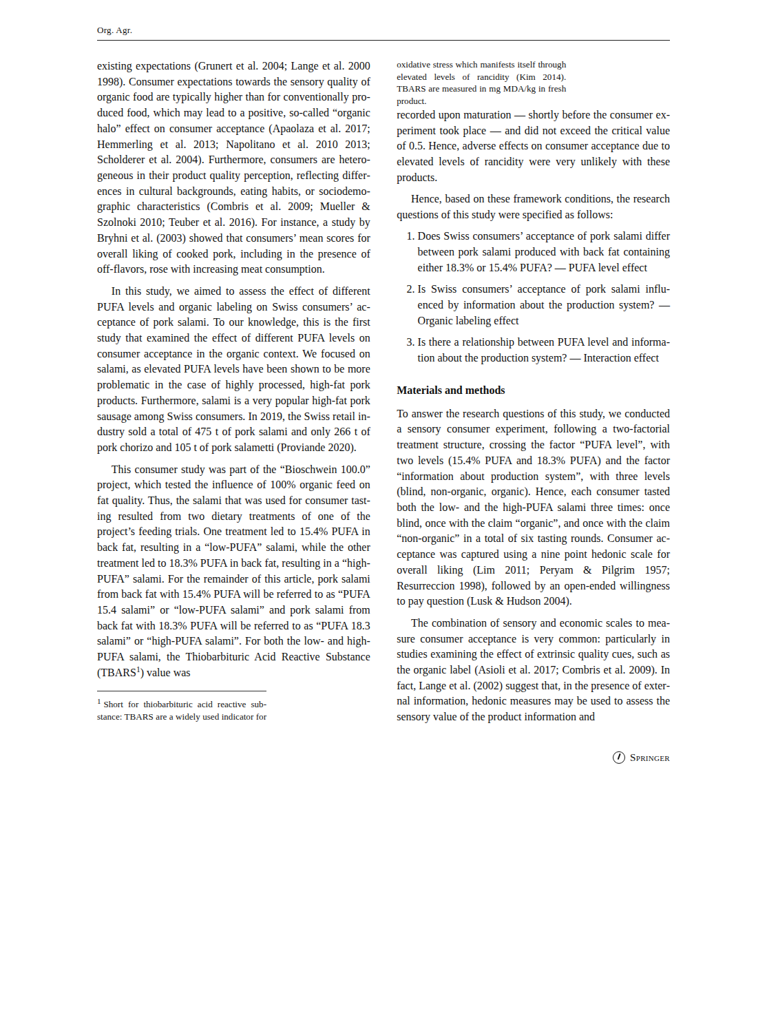Org. Agr.
existing expectations (Grunert et al. 2004; Lange et al. 2000 1998). Consumer expectations towards the sensory quality of organic food are typically higher than for conventionally produced food, which may lead to a positive, so-called “organic halo” effect on consumer acceptance (Apaolaza et al. 2017; Hemmerling et al. 2013; Napolitano et al. 2010 2013; Scholderer et al. 2004). Furthermore, consumers are heterogeneous in their product quality perception, reflecting differences in cultural backgrounds, eating habits, or sociodemographic characteristics (Combris et al. 2009; Mueller & Szolnoki 2010; Teuber et al. 2016). For instance, a study by Bryhni et al. (2003) showed that consumers’ mean scores for overall liking of cooked pork, including in the presence of off-flavors, rose with increasing meat consumption.
In this study, we aimed to assess the effect of different PUFA levels and organic labeling on Swiss consumers’ acceptance of pork salami. To our knowledge, this is the first study that examined the effect of different PUFA levels on consumer acceptance in the organic context. We focused on salami, as elevated PUFA levels have been shown to be more problematic in the case of highly processed, high-fat pork products. Furthermore, salami is a very popular high-fat pork sausage among Swiss consumers. In 2019, the Swiss retail industry sold a total of 475 t of pork salami and only 266 t of pork chorizo and 105 t of pork salametti (Proviande 2020).
This consumer study was part of the “Bioschwein 100.0” project, which tested the influence of 100% organic feed on fat quality. Thus, the salami that was used for consumer tasting resulted from two dietary treatments of one of the project’s feeding trials. One treatment led to 15.4% PUFA in back fat, resulting in a “low-PUFA” salami, while the other treatment led to 18.3% PUFA in back fat, resulting in a “high-PUFA” salami. For the remainder of this article, pork salami from back fat with 15.4% PUFA will be referred to as “PUFA 15.4 salami” or “low-PUFA salami” and pork salami from back fat with 18.3% PUFA will be referred to as “PUFA 18.3 salami” or “high-PUFA salami”. For both the low- and high-PUFA salami, the Thiobarbituric Acid Reactive Substance (TBARS1) value was
1 Short for thiobarbituric acid reactive substance: TBARS are a widely used indicator for oxidative stress which manifests itself through elevated levels of rancidity (Kim 2014). TBARS are measured in mg MDA/kg in fresh product.
recorded upon maturation — shortly before the consumer experiment took place — and did not exceed the critical value of 0.5. Hence, adverse effects on consumer acceptance due to elevated levels of rancidity were very unlikely with these products.
Hence, based on these framework conditions, the research questions of this study were specified as follows:
Does Swiss consumers’ acceptance of pork salami differ between pork salami produced with back fat containing either 18.3% or 15.4% PUFA? — PUFA level effect
Is Swiss consumers’ acceptance of pork salami influenced by information about the production system? — Organic labeling effect
Is there a relationship between PUFA level and information about the production system? — Interaction effect
Materials and methods
To answer the research questions of this study, we conducted a sensory consumer experiment, following a two-factorial treatment structure, crossing the factor “PUFA level”, with two levels (15.4% PUFA and 18.3% PUFA) and the factor “information about production system”, with three levels (blind, non-organic, organic). Hence, each consumer tasted both the low- and the high-PUFA salami three times: once blind, once with the claim “organic”, and once with the claim “non-organic” in a total of six tasting rounds. Consumer acceptance was captured using a nine point hedonic scale for overall liking (Lim 2011; Peryam & Pilgrim 1957; Resurreccion 1998), followed by an open-ended willingness to pay question (Lusk & Hudson 2004).
The combination of sensory and economic scales to measure consumer acceptance is very common: particularly in studies examining the effect of extrinsic quality cues, such as the organic label (Asioli et al. 2017; Combris et al. 2009). In fact, Lange et al. (2002) suggest that, in the presence of external information, hedonic measures may be used to assess the sensory value of the product information and
Springer